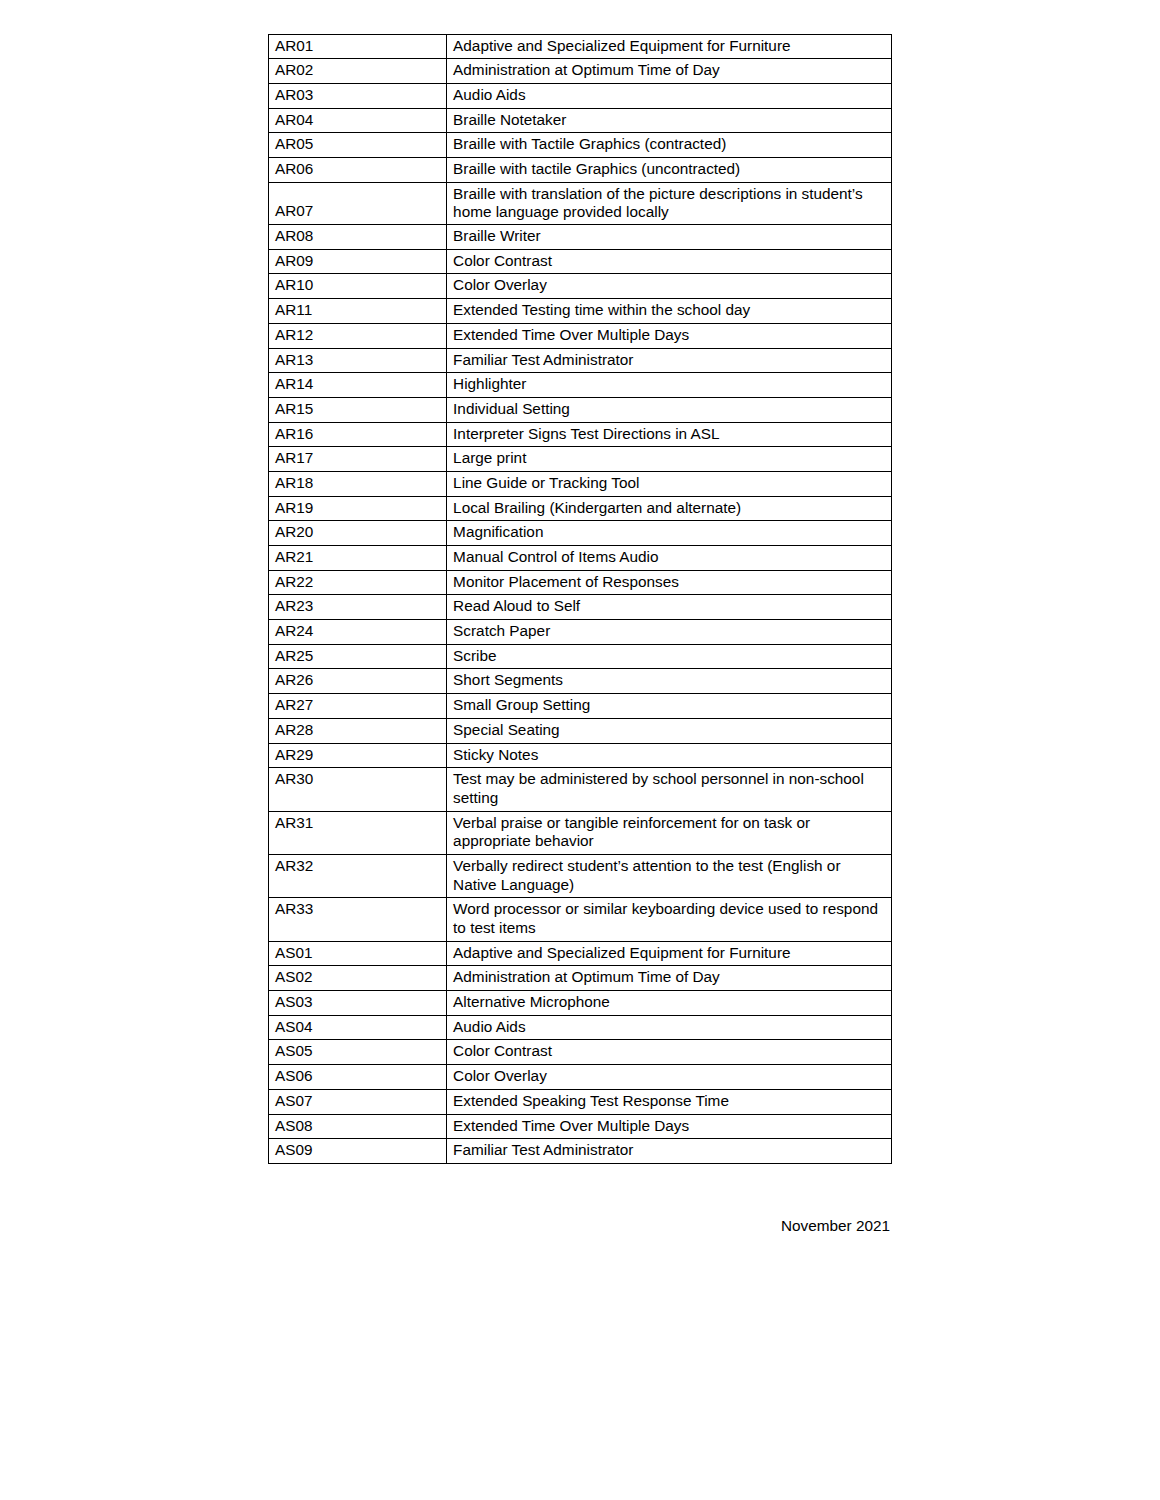| AR01 | Adaptive and Specialized Equipment for Furniture |
| AR02 | Administration at Optimum Time of Day |
| AR03 | Audio Aids |
| AR04 | Braille Notetaker |
| AR05 | Braille with Tactile Graphics (contracted) |
| AR06 | Braille with tactile Graphics (uncontracted) |
| AR07 | Braille with translation of the picture descriptions in student’s home language provided locally |
| AR08 | Braille Writer |
| AR09 | Color Contrast |
| AR10 | Color Overlay |
| AR11 | Extended Testing time within the school day |
| AR12 | Extended Time Over Multiple Days |
| AR13 | Familiar Test Administrator |
| AR14 | Highlighter |
| AR15 | Individual Setting |
| AR16 | Interpreter Signs Test Directions in ASL |
| AR17 | Large print |
| AR18 | Line Guide or Tracking Tool |
| AR19 | Local Brailing (Kindergarten and alternate) |
| AR20 | Magnification |
| AR21 | Manual Control of Items Audio |
| AR22 | Monitor Placement of Responses |
| AR23 | Read Aloud to Self |
| AR24 | Scratch Paper |
| AR25 | Scribe |
| AR26 | Short Segments |
| AR27 | Small Group Setting |
| AR28 | Special Seating |
| AR29 | Sticky Notes |
| AR30 | Test may be administered by school personnel in non-school setting |
| AR31 | Verbal praise or tangible reinforcement for on task or appropriate behavior |
| AR32 | Verbally redirect student’s attention to the test (English or Native Language) |
| AR33 | Word processor or similar keyboarding device used to respond to test items |
| AS01 | Adaptive and Specialized Equipment for Furniture |
| AS02 | Administration at Optimum Time of Day |
| AS03 | Alternative Microphone |
| AS04 | Audio Aids |
| AS05 | Color Contrast |
| AS06 | Color Overlay |
| AS07 | Extended Speaking Test Response Time |
| AS08 | Extended Time Over Multiple Days |
| AS09 | Familiar Test Administrator |
November 2021